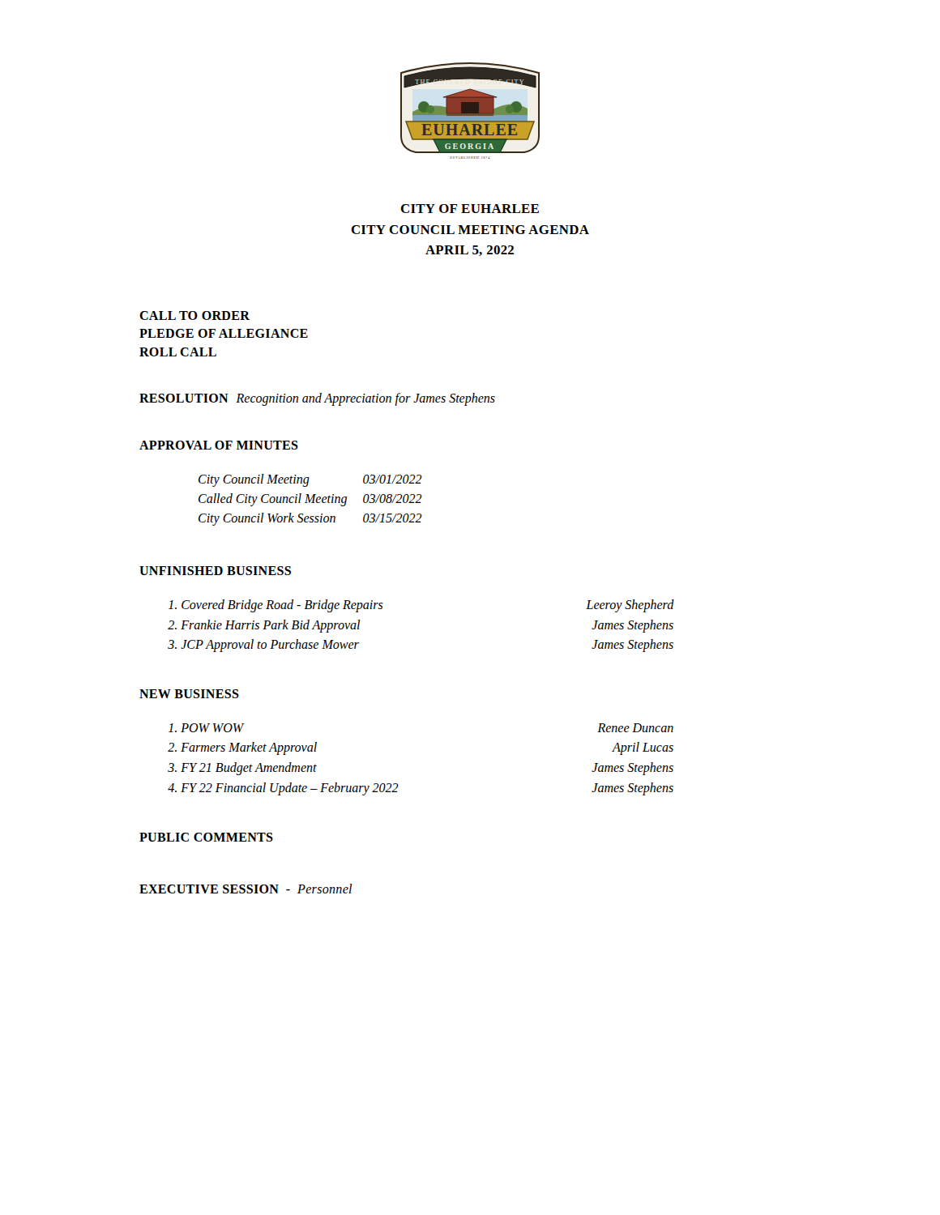THE COVERED BRIDGE CITY EUHARLEE GEORGIA ESTABLISHED 1874
CITY OF EUHARLEE
CITY COUNCIL MEETING AGENDA
APRIL 5, 2022
CALL TO ORDER
PLEDGE OF ALLEGIANCE
ROLL CALL
RESOLUTION Recognition and Appreciation for James Stephens
APPROVAL OF MINUTES
| City Council Meeting | 03/01/2022 |
| Called City Council Meeting | 03/08/2022 |
| City Council Work Session | 03/15/2022 |
UNFINISHED BUSINESS
Covered Bridge Road - Bridge Repairs Leeroy Shepherd
Frankie Harris Park Bid Approval James Stephens
JCP Approval to Purchase Mower James Stephens
NEW BUSINESS
POW WOW Renee Duncan
Farmers Market Approval April Lucas
FY 21 Budget Amendment James Stephens
FY 22 Financial Update – February 2022 James Stephens
PUBLIC COMMENTS
EXECUTIVE SESSION - Personnel